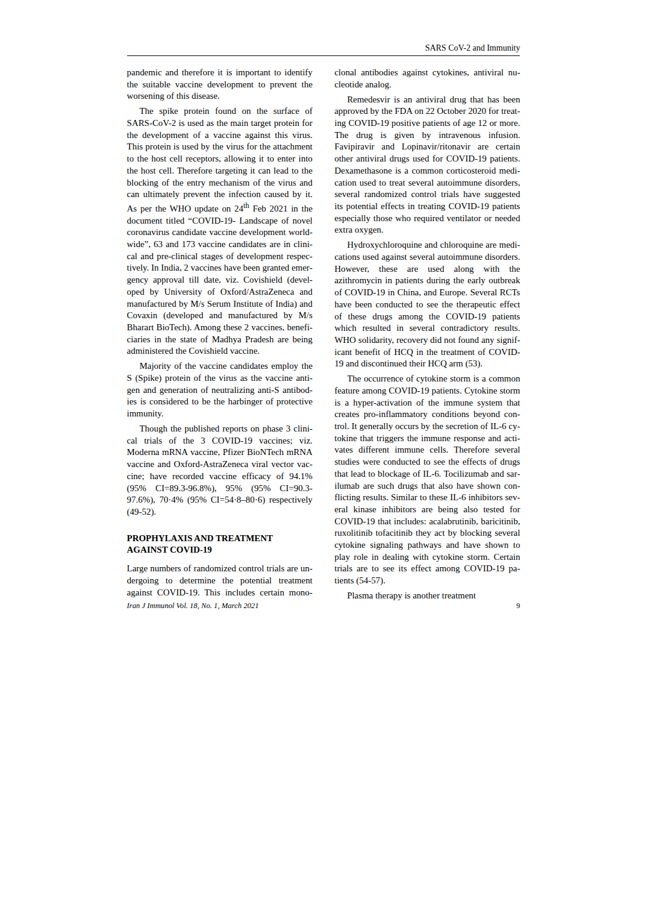SARS CoV-2 and Immunity
pandemic and therefore it is important to identify the suitable vaccine development to prevent the worsening of this disease.
The spike protein found on the surface of SARS-CoV-2 is used as the main target protein for the development of a vaccine against this virus. This protein is used by the virus for the attachment to the host cell receptors, allowing it to enter into the host cell. Therefore targeting it can lead to the blocking of the entry mechanism of the virus and can ultimately prevent the infection caused by it. As per the WHO update on 24th Feb 2021 in the document titled “COVID-19- Landscape of novel coronavirus candidate vaccine development worldwide”, 63 and 173 vaccine candidates are in clinical and pre-clinical stages of development respectively. In India, 2 vaccines have been granted emergency approval till date, viz. Covishield (developed by University of Oxford/AstraZeneca and manufactured by M/s Serum Institute of India) and Covaxin (developed and manufactured by M/s Bharart BioTech). Among these 2 vaccines, beneficiaries in the state of Madhya Pradesh are being administered the Covishield vaccine.
Majority of the vaccine candidates employ the S (Spike) protein of the virus as the vaccine antigen and generation of neutralizing anti-S antibodies is considered to be the harbinger of protective immunity.
Though the published reports on phase 3 clinical trials of the 3 COVID-19 vaccines; viz. Moderna mRNA vaccine, Pfizer BioNTech mRNA vaccine and Oxford-AstraZeneca viral vector vaccine; have recorded vaccine efficacy of 94.1% (95% CI=89.3-96.8%), 95% (95% CI=90.3-97.6%), 70·4% (95% CI=54·8–80·6) respectively (49-52).
Prophylaxis and treatment against COVID-19
Large numbers of randomized control trials are undergoing to determine the potential treatment against COVID-19. This includes certain monoclonal antibodies against cytokines, antiviral nucleotide analog.
Remedesvir is an antiviral drug that has been approved by the FDA on 22 October 2020 for treating COVID-19 positive patients of age 12 or more. The drug is given by intravenous infusion. Favipiravir and Lopinavir/ritonavir are certain other antiviral drugs used for COVID-19 patients. Dexamethasone is a common corticosteroid medication used to treat several autoimmune disorders, several randomized control trials have suggested its potential effects in treating COVID-19 patients especially those who required ventilator or needed extra oxygen.
Hydroxychloroquine and chloroquine are medications used against several autoimmune disorders. However, these are used along with the azithromycin in patients during the early outbreak of COVID-19 in China, and Europe. Several RCTs have been conducted to see the therapeutic effect of these drugs among the COVID-19 patients which resulted in several contradictory results. WHO solidarity, recovery did not found any significant benefit of HCQ in the treatment of COVID-19 and discontinued their HCQ arm (53).
The occurrence of cytokine storm is a common feature among COVID-19 patients. Cytokine storm is a hyper-activation of the immune system that creates pro-inflammatory conditions beyond control. It generally occurs by the secretion of IL-6 cytokine that triggers the immune response and activates different immune cells. Therefore several studies were conducted to see the effects of drugs that lead to blockage of IL-6. Tocilizumab and sarilumab are such drugs that also have shown conflicting results. Similar to these IL-6 inhibitors several kinase inhibitors are being also tested for COVID-19 that includes: acalabrutinib, baricitinib, ruxolitinib tofacitinib they act by blocking several cytokine signaling pathways and have shown to play role in dealing with cytokine storm. Certain trials are to see its effect among COVID-19 patients (54-57).
Plasma therapy is another treatment
Iran J Immunol Vol. 18, No. 1, March 2021 9